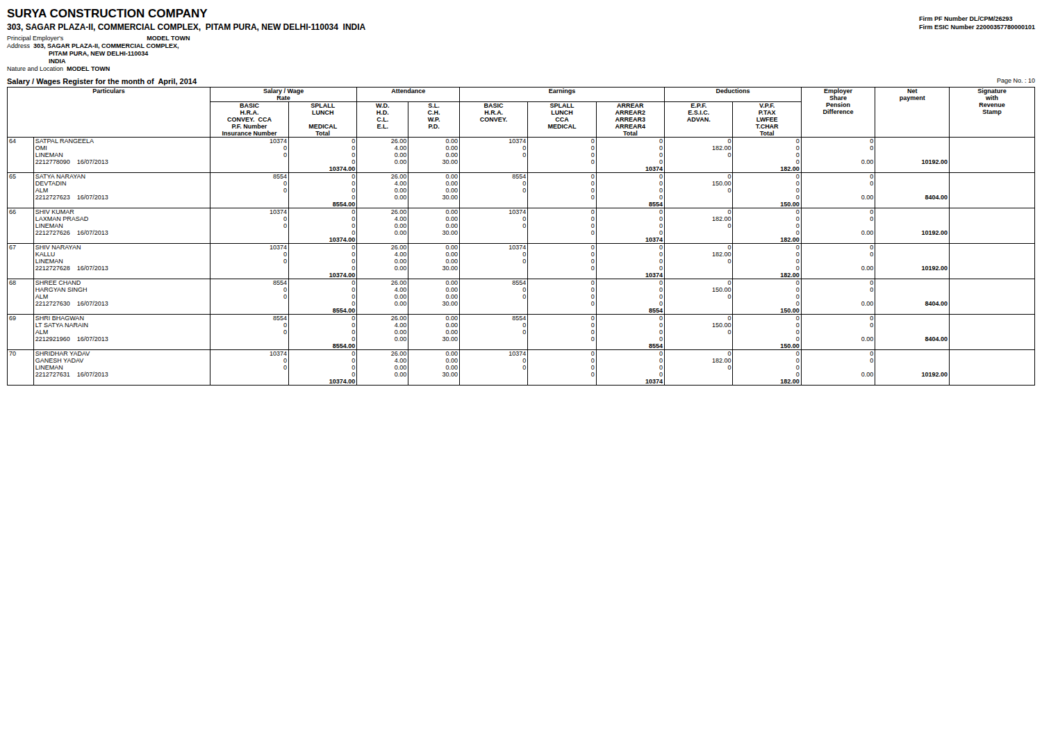SURYA CONSTRUCTION COMPANY
303, SAGAR PLAZA-II, COMMERCIAL COMPLEX, PITAM PURA, NEW DELHI-110034 INDIA
Firm PF Number DL/CPM/26293
Firm ESIC Number 22000357780000101
Principal Employer'sMODEL TOWN
Address 303, SAGAR PLAZA-II, COMMERCIAL COMPLEX,
PITAM PURA, NEW DELHI-110034
INDIA
Nature and Location MODEL TOWN
Salary / Wages Register for the month of April, 2014 Page No. : 10
| Particulars | Salary / Wage Rate | Attendance | Earnings | Deductions | Employer Share Pension Difference | Net payment | Signature with Revenue Stamp |
| --- | --- | --- | --- | --- | --- | --- | --- |
| BASIC H.R.A. CONVEY. CCA P.F. Number Insurance Number | SPLALL LUNCH MEDICAL Total | W.D. H.D. C.L. E.L. | S.L. C.H. W.P. P.D. | BASIC H.R.A. CONVEY. | SPLALL LUNCH CCA MEDICAL | ARREAR ARREAR2 ARREAR3 ARREAR4 Total | E.P.F. E.S.I.C. ADVAN. | V.P.F. P.TAX LWFEE T.CHAR Total |
| 64 | SATPAL RANGEELA OMI LINEMAN 2212778090 16/07/2013 | 10374 0 0 | 0 0 0 0 10374.00 | 26.00 4.00 0.00 0.00 | 0.00 0.00 0.00 30.00 | 10374 0 0 | 0 0 0 0 | 0 0 0 0 10374 | 0 182.00 0 | 0 0 0 0 182.00 | 0 0 0.00 | 10192.00 | |
| 65 | SATYA NARAYAN DEVTADIN ALM 2212727623 16/07/2013 | 8554 0 0 | 0 0 0 0 8554.00 | 26.00 4.00 0.00 0.00 | 0.00 0.00 0.00 30.00 | 8554 0 0 | 0 0 0 0 | 0 0 0 0 8554 | 0 150.00 0 | 0 0 0 0 150.00 | 0 0 0.00 | 8404.00 | |
| 66 | SHIV KUMAR LAXMAN PRASAD LINEMAN 2212727626 16/07/2013 | 10374 0 0 | 0 0 0 0 10374.00 | 26.00 4.00 0.00 0.00 | 0.00 0.00 0.00 30.00 | 10374 0 0 | 0 0 0 0 | 0 0 0 0 10374 | 0 182.00 0 | 0 0 0 0 182.00 | 0 0 0.00 | 10192.00 | |
| 67 | SHIV NARAYAN KALLU LINEMAN 2212727628 16/07/2013 | 10374 0 0 | 0 0 0 0 10374.00 | 26.00 4.00 0.00 0.00 | 0.00 0.00 0.00 30.00 | 10374 0 0 | 0 0 0 0 | 0 0 0 0 10374 | 0 182.00 0 | 0 0 0 0 182.00 | 0 0 0.00 | 10192.00 | |
| 68 | SHREE CHAND HARGYAN SINGH ALM 2212727630 16/07/2013 | 8554 0 0 | 0 0 0 0 8554.00 | 26.00 4.00 0.00 0.00 | 0.00 0.00 0.00 30.00 | 8554 0 0 | 0 0 0 0 | 0 0 0 0 8554 | 0 150.00 0 | 0 0 0 0 150.00 | 0 0 0.00 | 8404.00 | |
| 69 | SHRI BHAGWAN LT SATYA NARAIN ALM 2212921960 16/07/2013 | 8554 0 0 | 0 0 0 0 8554.00 | 26.00 4.00 0.00 0.00 | 0.00 0.00 0.00 30.00 | 8554 0 0 | 0 0 0 0 | 0 0 0 0 8554 | 0 150.00 0 | 0 0 0 0 150.00 | 0 0 0.00 | 8404.00 | |
| 70 | SHRIDHAR YADAV GANESH YADAV LINEMAN 2212727631 16/07/2013 | 10374 0 0 | 0 0 0 0 10374.00 | 26.00 4.00 0.00 0.00 | 0.00 0.00 0.00 30.00 | 10374 0 0 | 0 0 0 0 | 0 0 0 0 10374 | 0 182.00 0 | 0 0 0 0 182.00 | 0 0 0.00 | 10192.00 | |